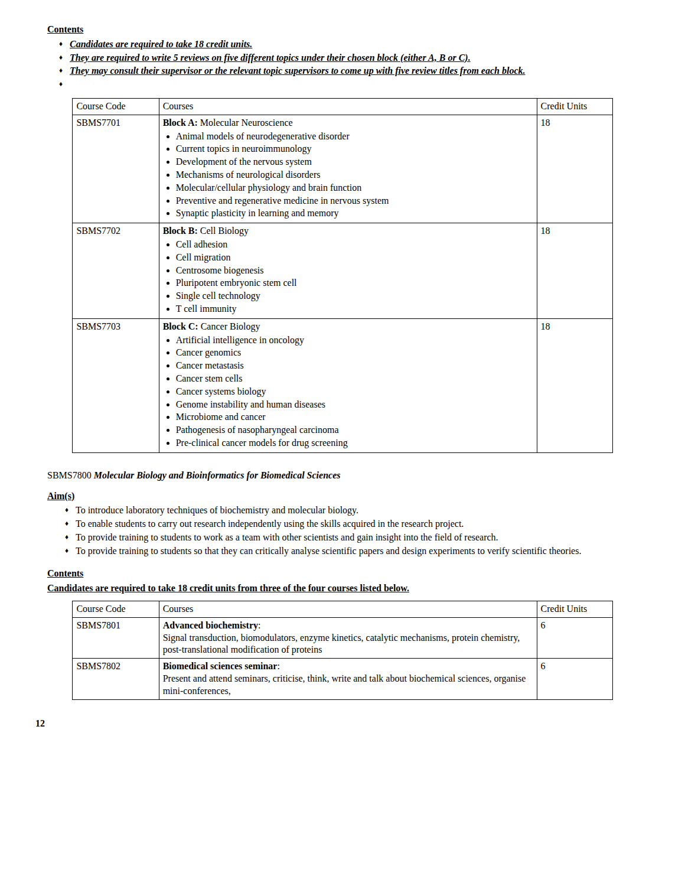Contents
Candidates are required to take 18 credit units.
They are required to write 5 reviews on five different topics under their chosen block (either A, B or C).
They may consult their supervisor or the relevant topic supervisors to come up with five review titles from each block.
| Course Code | Courses | Credit Units |
| --- | --- | --- |
| SBMS7701 | Block A: Molecular Neuroscience Animal models of neurodegenerative disorder Current topics in neuroimmunology Development of the nervous system Mechanisms of neurological disorders Molecular/cellular physiology and brain function Preventive and regenerative medicine in nervous system Synaptic plasticity in learning and memory | 18 |
| SBMS7702 | Block B: Cell Biology Cell adhesion Cell migration Centrosome biogenesis Pluripotent embryonic stem cell Single cell technology T cell immunity | 18 |
| SBMS7703 | Block C: Cancer Biology Artificial intelligence in oncology Cancer genomics Cancer metastasis Cancer stem cells Cancer systems biology Genome instability and human diseases Microbiome and cancer Pathogenesis of nasopharyngeal carcinoma Pre-clinical cancer models for drug screening | 18 |
SBMS7800 Molecular Biology and Bioinformatics for Biomedical Sciences
Aim(s)
To introduce laboratory techniques of biochemistry and molecular biology.
To enable students to carry out research independently using the skills acquired in the research project.
To provide training to students to work as a team with other scientists and gain insight into the field of research.
To provide training to students so that they can critically analyse scientific papers and design experiments to verify scientific theories.
Contents
Candidates are required to take 18 credit units from three of the four courses listed below.
| Course Code | Courses | Credit Units |
| --- | --- | --- |
| SBMS7801 | Advanced biochemistry : Signal transduction, biomodulators, enzyme kinetics, catalytic mechanisms, protein chemistry, post-translational modification of proteins | 6 |
| SBMS7802 | Biomedical sciences seminar : Present and attend seminars, criticise, think, write and talk about biochemical sciences, organise mini-conferences, | 6 |
12